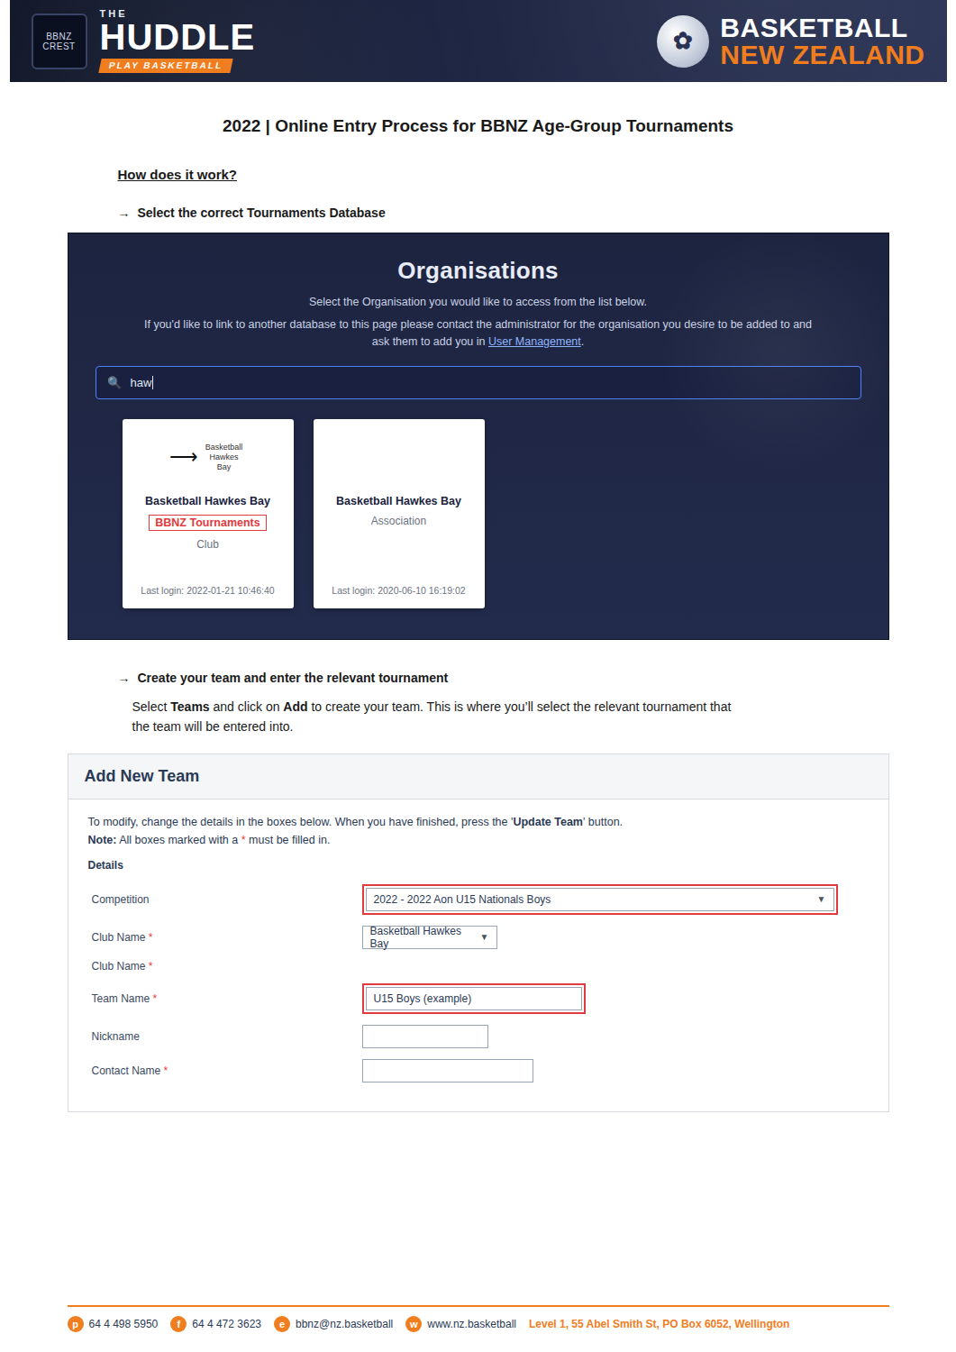BBNZ
CREST
THE HUDDLE Play Basketball
✿
Basketball
New Zealand
2022 | Online Entry Process for BBNZ Age-Group Tournaments
How does it work?
→Select the correct Tournaments Database
Organisations
Select the Organisation you would like to access from the list below.
If you'd like to link to another database to this page please contact the administrator for the organisation you desire to be added to and ask them to add you in User Management.
🔍 haw
⟶Basketball
Hawkes Bay
Basketball Hawkes Bay
BBNZ Tournaments
Club
Last login: 2022-01-21 10:46:40
Basketball Hawkes Bay
Association
Last login: 2020-06-10 16:19:02
→Create your team and enter the relevant tournament
Select Teams and click on Add to create your team. This is where you’ll select the relevant tournament that the team will be entered into.
Add New Team
To modify, change the details in the boxes below. When you have finished, press the 'Update Team' button.
Note: All boxes marked with a * must be filled in.
Details
| Competition | 2022 - 2022 Aon U15 Nationals Boys ▼ |
| Club Name * | Basketball Hawkes Bay ▼ |
| Club Name * | |
| Team Name * | U15 Boys (example) |
| Nickname | |
| Contact Name * | |
p64 4 498 5950 f64 4 472 3623 ebbnz@nz.basketball wwww.nz.basketball Level 1, 55 Abel Smith St, PO Box 6052, Wellington